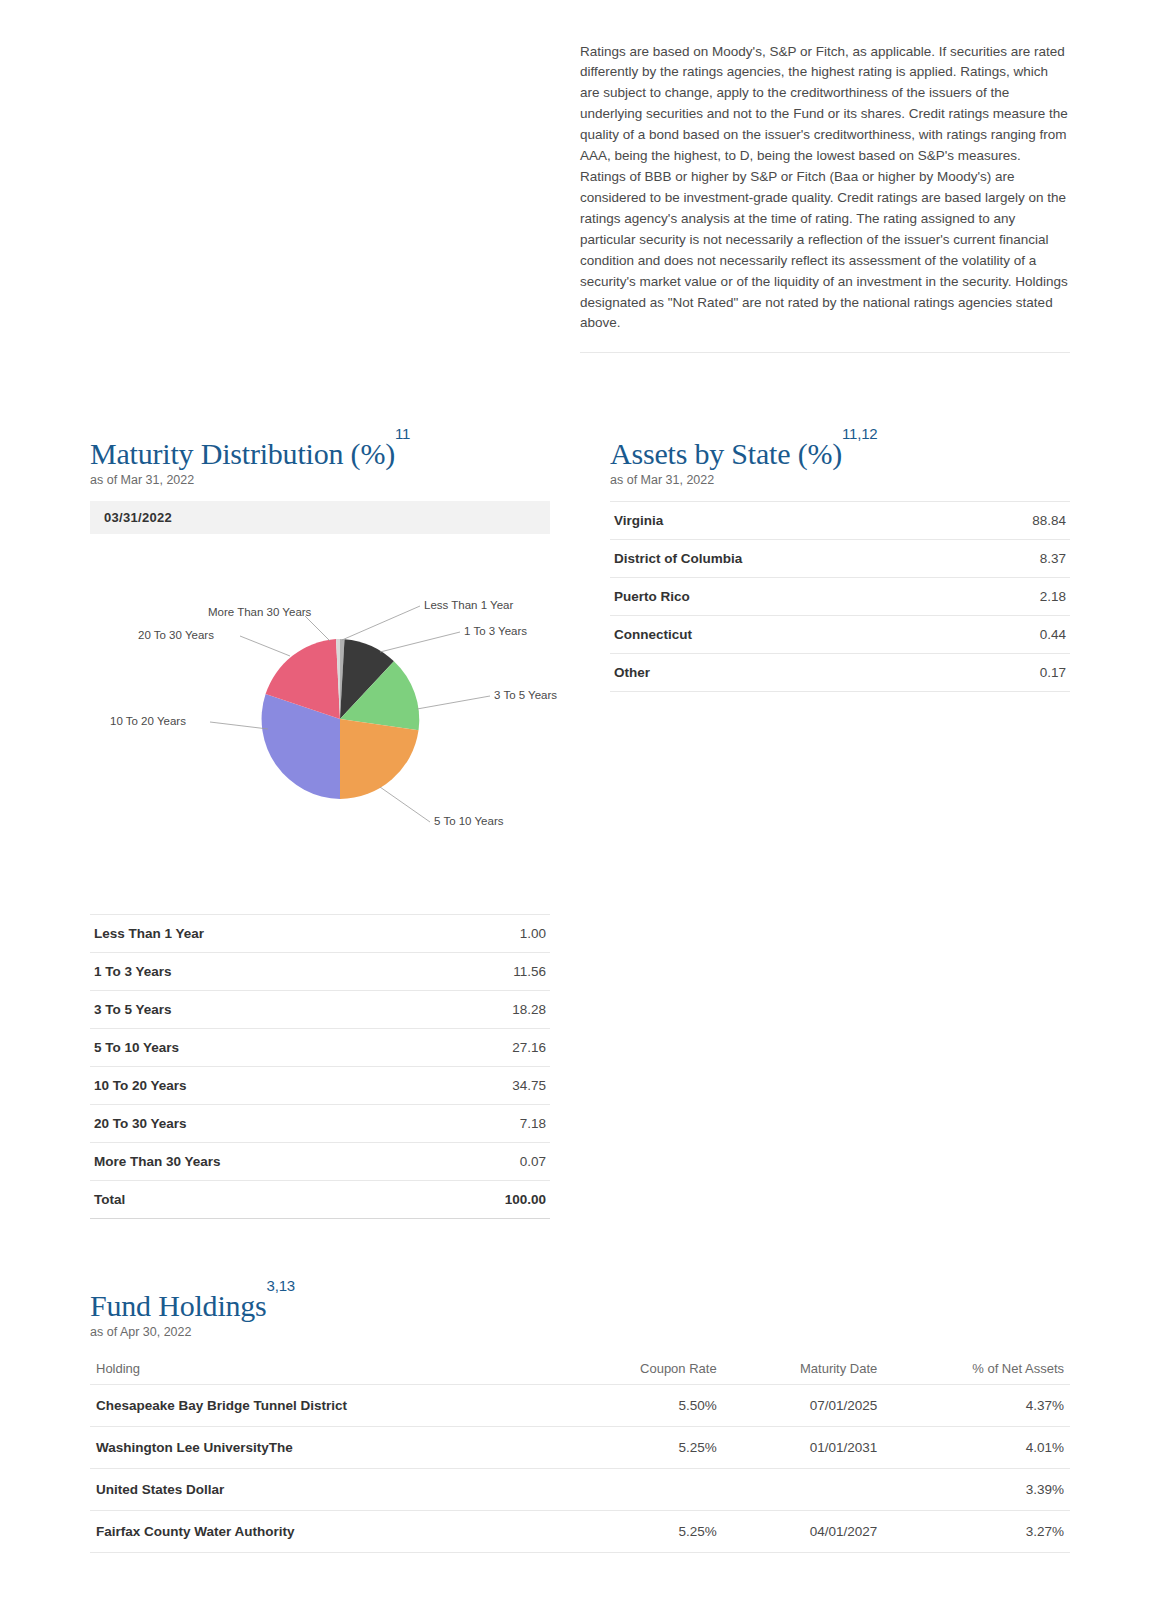Ratings are based on Moody's, S&P or Fitch, as applicable. If securities are rated differently by the ratings agencies, the highest rating is applied. Ratings, which are subject to change, apply to the creditworthiness of the issuers of the underlying securities and not to the Fund or its shares. Credit ratings measure the quality of a bond based on the issuer's creditworthiness, with ratings ranging from AAA, being the highest, to D, being the lowest based on S&P's measures. Ratings of BBB or higher by S&P or Fitch (Baa or higher by Moody's) are considered to be investment-grade quality. Credit ratings are based largely on the ratings agency's analysis at the time of rating. The rating assigned to any particular security is not necessarily a reflection of the issuer's current financial condition and does not necessarily reflect its assessment of the volatility of a security's market value or of the liquidity of an investment in the security. Holdings designated as "Not Rated" are not rated by the national ratings agencies stated above.
Maturity Distribution (%)11
as of Mar 31, 2022
03/31/2022
Less Than 1 Year 1 To 3 Years 3 To 5 Years 5 To 10 Years 10 To 20 Years 20 To 30 Years More Than 30 Years
| Less Than 1 Year | 1.00 |
| 1 To 3 Years | 11.56 |
| 3 To 5 Years | 18.28 |
| 5 To 10 Years | 27.16 |
| 10 To 20 Years | 34.75 |
| 20 To 30 Years | 7.18 |
| More Than 30 Years | 0.07 |
| Total | 100.00 |
Assets by State (%)11,12
as of Mar 31, 2022
| Virginia | 88.84 |
| District of Columbia | 8.37 |
| Puerto Rico | 2.18 |
| Connecticut | 0.44 |
| Other | 0.17 |
Fund Holdings3,13
as of Apr 30, 2022
| Holding | Coupon Rate | Maturity Date | % of Net Assets |
| --- | --- | --- | --- |
| Chesapeake Bay Bridge Tunnel District | 5.50% | 07/01/2025 | 4.37% |
| Washington Lee UniversityThe | 5.25% | 01/01/2031 | 4.01% |
| United States Dollar | | | 3.39% |
| Fairfax County Water Authority | 5.25% | 04/01/2027 | 3.27% |